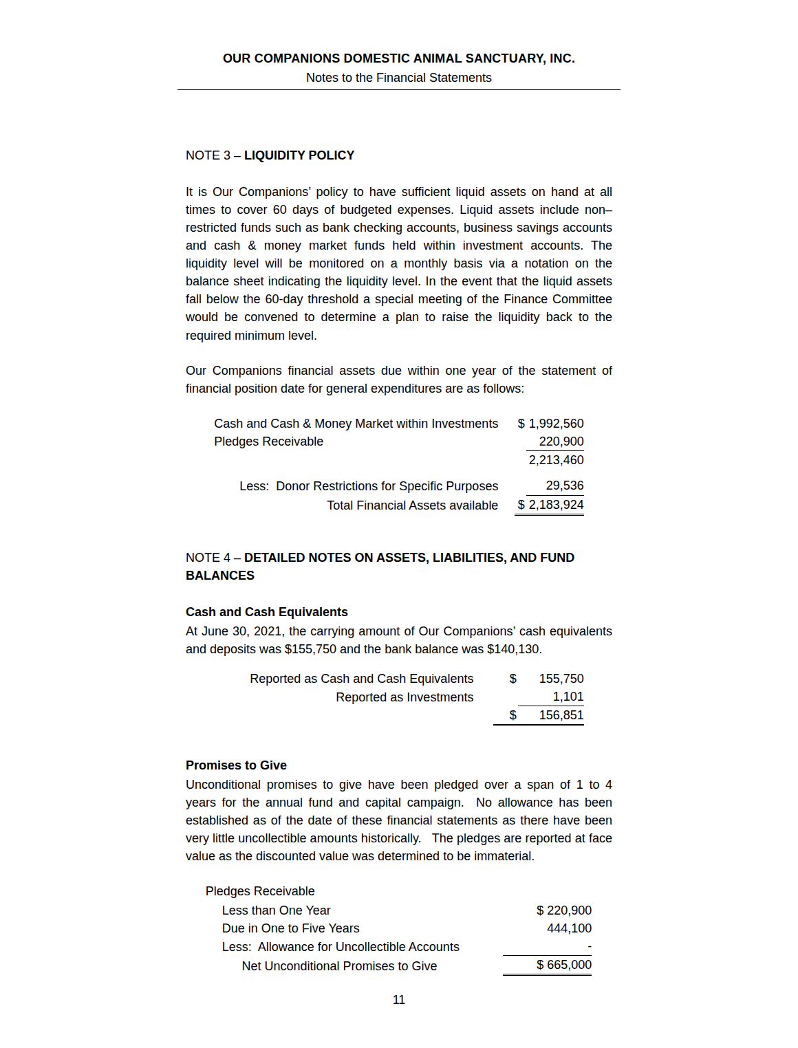OUR COMPANIONS DOMESTIC ANIMAL SANCTUARY, INC.
Notes to the Financial Statements
NOTE 3 – LIQUIDITY POLICY
It is Our Companions’ policy to have sufficient liquid assets on hand at all times to cover 60 days of budgeted expenses. Liquid assets include non–restricted funds such as bank checking accounts, business savings accounts and cash & money market funds held within investment accounts. The liquidity level will be monitored on a monthly basis via a notation on the balance sheet indicating the liquidity level. In the event that the liquid assets fall below the 60-day threshold a special meeting of the Finance Committee would be convened to determine a plan to raise the liquidity back to the required minimum level.
Our Companions financial assets due within one year of the statement of financial position date for general expenditures are as follows:
| Cash and Cash & Money Market within Investments | $ | 1,992,560 |
| Pledges Receivable | | 220,900 |
| | | 2,213,460 |
| Less: Donor Restrictions for Specific Purposes | | 29,536 |
| Total Financial Assets available | $ | 2,183,924 |
NOTE 4 – DETAILED NOTES ON ASSETS, LIABILITIES, AND FUND BALANCES
Cash and Cash Equivalents
At June 30, 2021, the carrying amount of Our Companions’ cash equivalents and deposits was $155,750 and the bank balance was $140,130.
| Reported as Cash and Cash Equivalents | $ | 155,750 |
| Reported as Investments | | 1,101 |
| | $ | 156,851 |
Promises to Give
Unconditional promises to give have been pledged over a span of 1 to 4 years for the annual fund and capital campaign. No allowance has been established as of the date of these financial statements as there have been very little uncollectible amounts historically. The pledges are reported at face value as the discounted value was determined to be immaterial.
Pledges Receivable
| Less than One Year | $ 220,900 |
| Due in One to Five Years | 444,100 |
| Less: Allowance for Uncollectible Accounts | - |
| Net Unconditional Promises to Give | $ 665,000 |
11